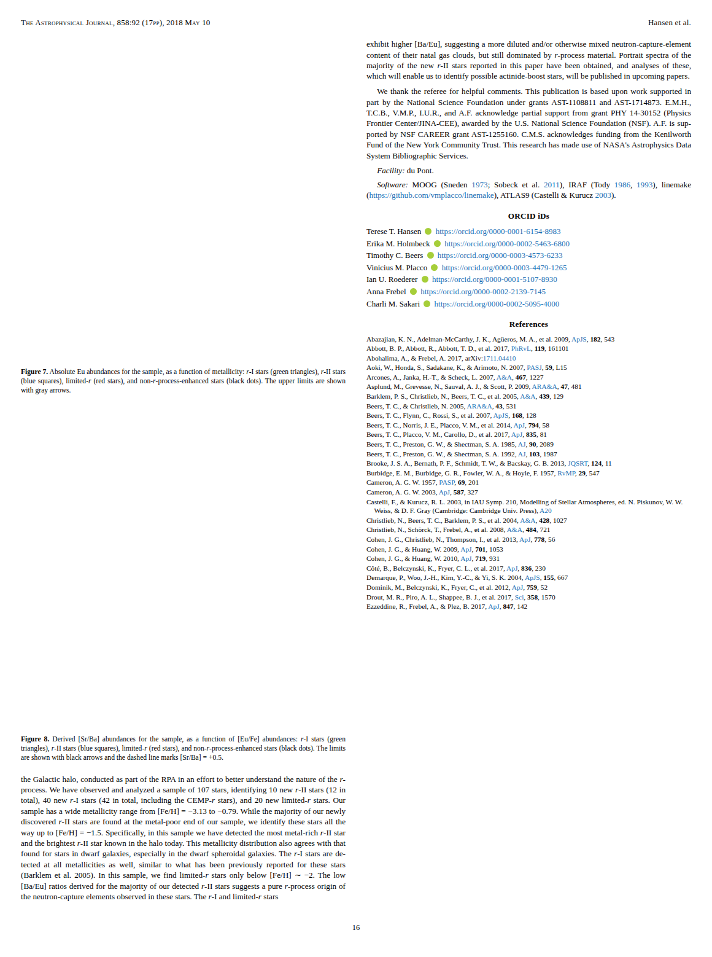The Astrophysical Journal, 858:92 (17pp), 2018 May 10
Hansen et al.
Figure 7. Absolute Eu abundances for the sample, as a function of metallicity: r-I stars (green triangles), r-II stars (blue squares), limited-r (red stars), and non-r-process-enhanced stars (black dots). The upper limits are shown with gray arrows.
Figure 8. Derived [Sr/Ba] abundances for the sample, as a function of [Eu/Fe] abundances: r-I stars (green triangles), r-II stars (blue squares), limited-r (red stars), and non-r-process-enhanced stars (black dots). The limits are shown with black arrows and the dashed line marks [Sr/Ba] = +0.5.
the Galactic halo, conducted as part of the RPA in an effort to better understand the nature of the r-process. We have observed and analyzed a sample of 107 stars, identifying 10 new r-II stars (12 in total), 40 new r-I stars (42 in total, including the CEMP-r stars), and 20 new limited-r stars. Our sample has a wide metallicity range from [Fe/H] = −3.13 to −0.79. While the majority of our newly discovered r-II stars are found at the metal-poor end of our sample, we identify these stars all the way up to [Fe/H] = −1.5. Specifically, in this sample we have detected the most metal-rich r-II star and the brightest r-II star known in the halo today. This metallicity distribution also agrees with that found for stars in dwarf galaxies, especially in the dwarf spheroidal galaxies. The r-I stars are detected at all metallicities as well, similar to what has been previously reported for these stars (Barklem et al. 2005). In this sample, we find limited-r stars only below [Fe/H] ∼ −2. The low [Ba/Eu] ratios derived for the majority of our detected r-II stars suggests a pure r-process origin of the neutron-capture elements observed in these stars. The r-I and limited-r stars
exhibit higher [Ba/Eu], suggesting a more diluted and/or otherwise mixed neutron-capture-element content of their natal gas clouds, but still dominated by r-process material. Portrait spectra of the majority of the new r-II stars reported in this paper have been obtained, and analyses of these, which will enable us to identify possible actinide-boost stars, will be published in upcoming papers.
We thank the referee for helpful comments. This publication is based upon work supported in part by the National Science Foundation under grants AST-1108811 and AST-1714873. E.M.H., T.C.B., V.M.P., I.U.R., and A.F. acknowledge partial support from grant PHY 14-30152 (Physics Frontier Center/JINA-CEE), awarded by the U.S. National Science Foundation (NSF). A.F. is supported by NSF CAREER grant AST-1255160. C.M.S. acknowledges funding from the Kenilworth Fund of the New York Community Trust. This research has made use of NASA's Astrophysics Data System Bibliographic Services.
Facility: du Pont.
Software: MOOG (Sneden 1973; Sobeck et al. 2011), IRAF (Tody 1986, 1993), linemake (https://github.com/vmplacco/linemake), ATLAS9 (Castelli & Kurucz 2003).
ORCID iDs
Terese T. Hansen https://orcid.org/0000-0001-6154-8983
Erika M. Holmbeck https://orcid.org/0000-0002-5463-6800
Timothy C. Beers https://orcid.org/0000-0003-4573-6233
Vinicius M. Placco https://orcid.org/0000-0003-4479-1265
Ian U. Roederer https://orcid.org/0000-0001-5107-8930
Anna Frebel https://orcid.org/0000-0002-2139-7145
Charli M. Sakari https://orcid.org/0000-0002-5095-4000
References
Abazajian, K. N., Adelman-McCarthy, J. K., Agüeros, M. A., et al. 2009, ApJS, 182, 543
Abbott, B. P., Abbott, R., Abbott, T. D., et al. 2017, PhRvL, 119, 161101
Abohalima, A., & Frebel, A. 2017, arXiv:1711.04410
Aoki, W., Honda, S., Sadakane, K., & Arimoto, N. 2007, PASJ, 59, L15
Arcones, A., Janka, H.-T., & Scheck, L. 2007, A&A, 467, 1227
Asplund, M., Grevesse, N., Sauval, A. J., & Scott, P. 2009, ARA&A, 47, 481
Barklem, P. S., Christlieb, N., Beers, T. C., et al. 2005, A&A, 439, 129
Beers, T. C., & Christlieb, N. 2005, ARA&A, 43, 531
Beers, T. C., Flynn, C., Rossi, S., et al. 2007, ApJS, 168, 128
Beers, T. C., Norris, J. E., Placco, V. M., et al. 2014, ApJ, 794, 58
Beers, T. C., Placco, V. M., Carollo, D., et al. 2017, ApJ, 835, 81
Beers, T. C., Preston, G. W., & Shectman, S. A. 1985, AJ, 90, 2089
Beers, T. C., Preston, G. W., & Shectman, S. A. 1992, AJ, 103, 1987
Brooke, J. S. A., Bernath, P. F., Schmidt, T. W., & Bacskay, G. B. 2013, JQSRT, 124, 11
Burbidge, E. M., Burbidge, G. R., Fowler, W. A., & Hoyle, F. 1957, RvMP, 29, 547
Cameron, A. G. W. 1957, PASP, 69, 201
Cameron, A. G. W. 2003, ApJ, 587, 327
Castelli, F., & Kurucz, R. L. 2003, in IAU Symp. 210, Modelling of Stellar Atmospheres, ed. N. Piskunov, W. W. Weiss, & D. F. Gray (Cambridge: Cambridge Univ. Press), A20
Christlieb, N., Beers, T. C., Barklem, P. S., et al. 2004, A&A, 428, 1027
Christlieb, N., Schörck, T., Frebel, A., et al. 2008, A&A, 484, 721
Cohen, J. G., Christlieb, N., Thompson, I., et al. 2013, ApJ, 778, 56
Cohen, J. G., & Huang, W. 2009, ApJ, 701, 1053
Cohen, J. G., & Huang, W. 2010, ApJ, 719, 931
Côté, B., Belczynski, K., Fryer, C. L., et al. 2017, ApJ, 836, 230
Demarque, P., Woo, J.-H., Kim, Y.-C., & Yi, S. K. 2004, ApJS, 155, 667
Dominik, M., Belczynski, K., Fryer, C., et al. 2012, ApJ, 759, 52
Drout, M. R., Piro, A. L., Shappee, B. J., et al. 2017, Sci, 358, 1570
Ezzeddine, R., Frebel, A., & Plez, B. 2017, ApJ, 847, 142
16